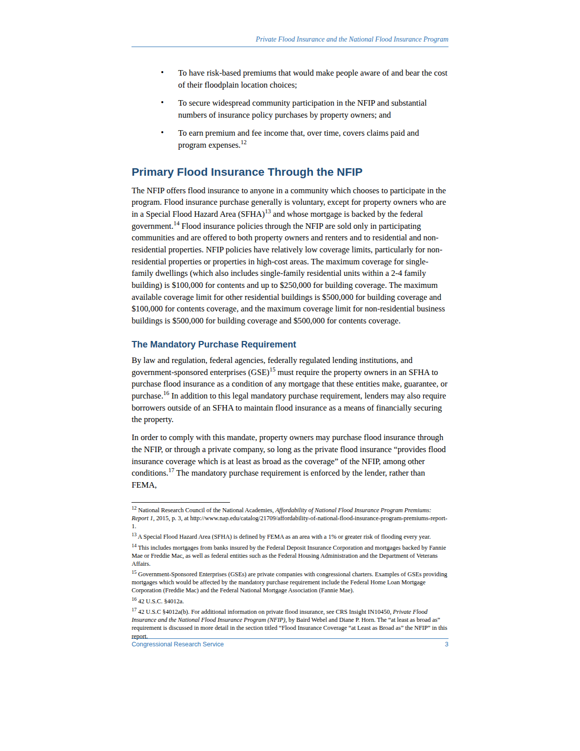Private Flood Insurance and the National Flood Insurance Program
To have risk-based premiums that would make people aware of and bear the cost of their floodplain location choices;
To secure widespread community participation in the NFIP and substantial numbers of insurance policy purchases by property owners; and
To earn premium and fee income that, over time, covers claims paid and program expenses.12
Primary Flood Insurance Through the NFIP
The NFIP offers flood insurance to anyone in a community which chooses to participate in the program. Flood insurance purchase generally is voluntary, except for property owners who are in a Special Flood Hazard Area (SFHA)13 and whose mortgage is backed by the federal government.14 Flood insurance policies through the NFIP are sold only in participating communities and are offered to both property owners and renters and to residential and non-residential properties. NFIP policies have relatively low coverage limits, particularly for non-residential properties or properties in high-cost areas. The maximum coverage for single-family dwellings (which also includes single-family residential units within a 2-4 family building) is $100,000 for contents and up to $250,000 for building coverage. The maximum available coverage limit for other residential buildings is $500,000 for building coverage and $100,000 for contents coverage, and the maximum coverage limit for non-residential business buildings is $500,000 for building coverage and $500,000 for contents coverage.
The Mandatory Purchase Requirement
By law and regulation, federal agencies, federally regulated lending institutions, and government-sponsored enterprises (GSE)15 must require the property owners in an SFHA to purchase flood insurance as a condition of any mortgage that these entities make, guarantee, or purchase.16 In addition to this legal mandatory purchase requirement, lenders may also require borrowers outside of an SFHA to maintain flood insurance as a means of financially securing the property.
In order to comply with this mandate, property owners may purchase flood insurance through the NFIP, or through a private company, so long as the private flood insurance “provides flood insurance coverage which is at least as broad as the coverage” of the NFIP, among other conditions.17 The mandatory purchase requirement is enforced by the lender, rather than FEMA,
12 National Research Council of the National Academies, Affordability of National Flood Insurance Program Premiums: Report 1, 2015, p. 3, at http://www.nap.edu/catalog/21709/affordability-of-national-flood-insurance-program-premiums-report-1.
13 A Special Flood Hazard Area (SFHA) is defined by FEMA as an area with a 1% or greater risk of flooding every year.
14 This includes mortgages from banks insured by the Federal Deposit Insurance Corporation and mortgages backed by Fannie Mae or Freddie Mac, as well as federal entities such as the Federal Housing Administration and the Department of Veterans Affairs.
15 Government-Sponsored Enterprises (GSEs) are private companies with congressional charters. Examples of GSEs providing mortgages which would be affected by the mandatory purchase requirement include the Federal Home Loan Mortgage Corporation (Freddie Mac) and the Federal National Mortgage Association (Fannie Mae).
16 42 U.S.C. §4012a.
17 42 U.S.C §4012a(b). For additional information on private flood insurance, see CRS Insight IN10450, Private Flood Insurance and the National Flood Insurance Program (NFIP), by Baird Webel and Diane P. Horn. The “at least as broad as” requirement is discussed in more detail in the section titled “Flood Insurance Coverage “at Least as Broad as” the NFIP” in this report.
Congressional Research Service
3